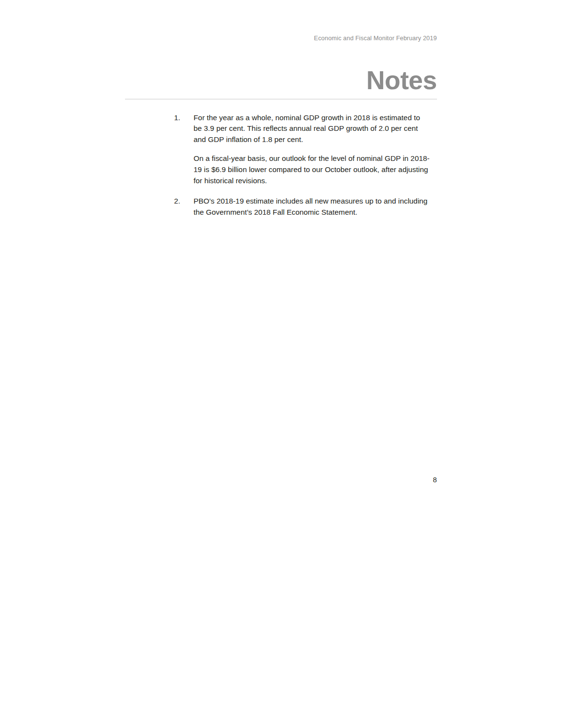Economic and Fiscal Monitor February 2019
Notes
For the year as a whole, nominal GDP growth in 2018 is estimated to be 3.9 per cent. This reflects annual real GDP growth of 2.0 per cent and GDP inflation of 1.8 per cent.
On a fiscal-year basis, our outlook for the level of nominal GDP in 2018-19 is $6.9 billion lower compared to our October outlook, after adjusting for historical revisions.
PBO’s 2018-19 estimate includes all new measures up to and including the Government’s 2018 Fall Economic Statement.
8